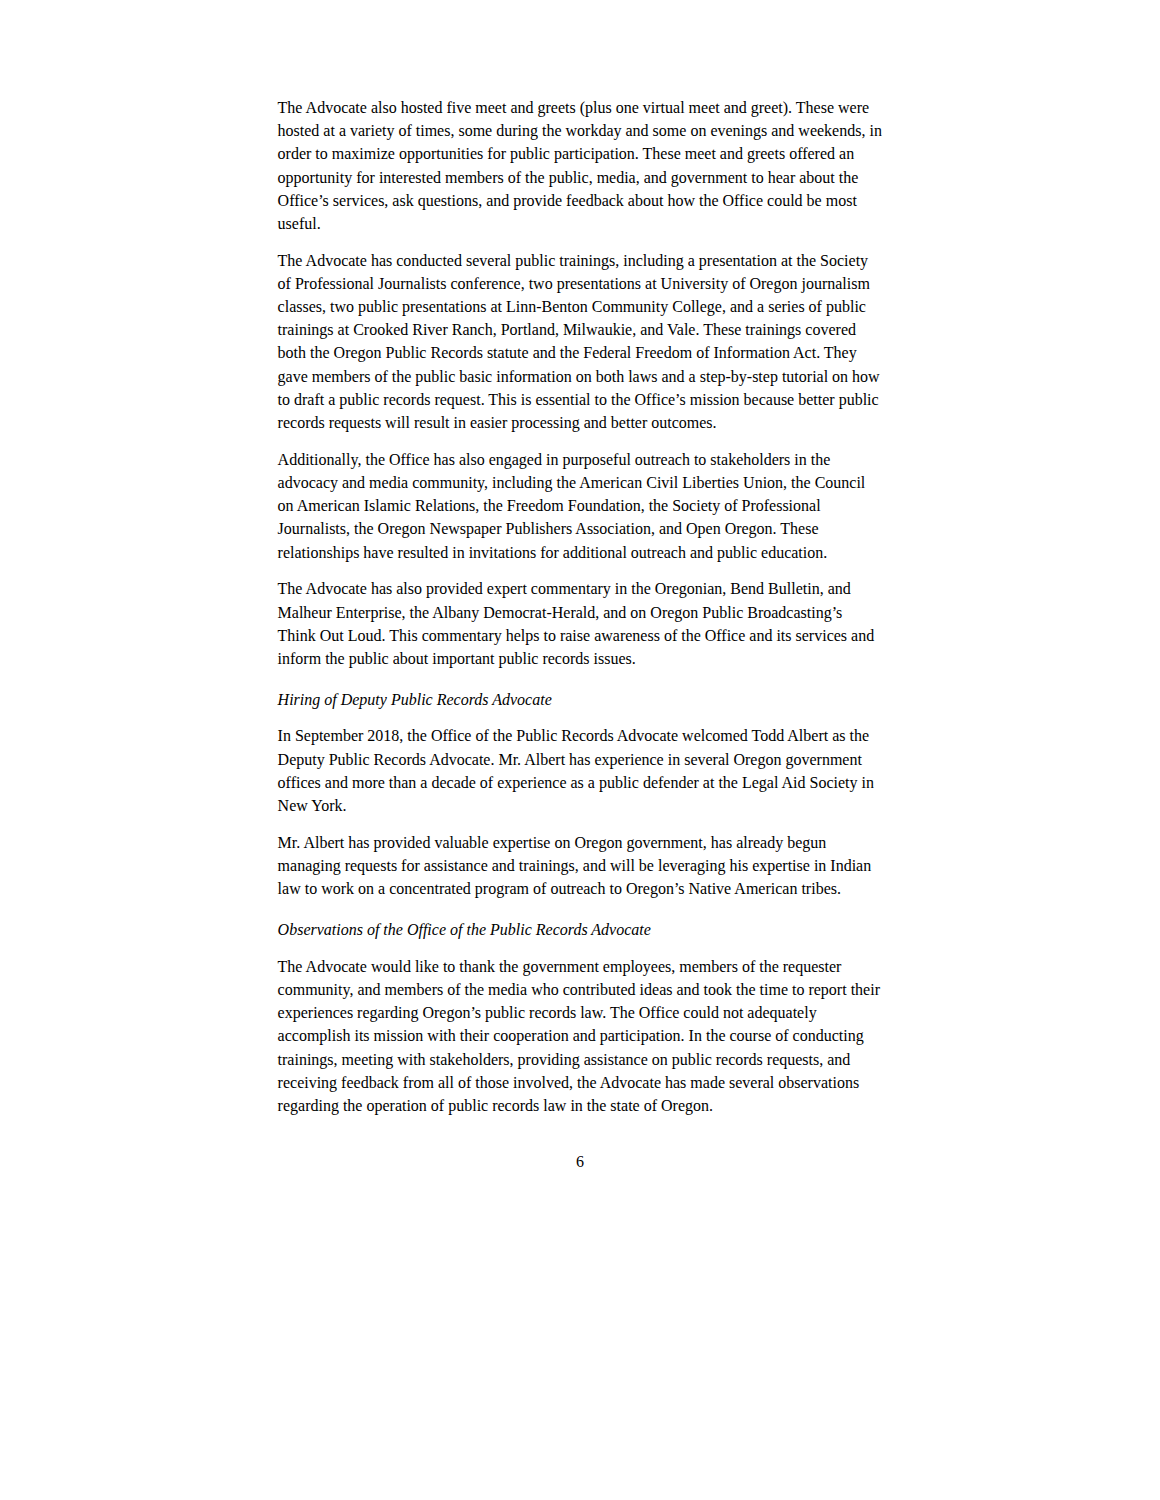The Advocate also hosted five meet and greets (plus one virtual meet and greet). These were hosted at a variety of times, some during the workday and some on evenings and weekends, in order to maximize opportunities for public participation. These meet and greets offered an opportunity for interested members of the public, media, and government to hear about the Office’s services, ask questions, and provide feedback about how the Office could be most useful.
The Advocate has conducted several public trainings, including a presentation at the Society of Professional Journalists conference, two presentations at University of Oregon journalism classes, two public presentations at Linn-Benton Community College, and a series of public trainings at Crooked River Ranch, Portland, Milwaukie, and Vale. These trainings covered both the Oregon Public Records statute and the Federal Freedom of Information Act. They gave members of the public basic information on both laws and a step-by-step tutorial on how to draft a public records request. This is essential to the Office’s mission because better public records requests will result in easier processing and better outcomes.
Additionally, the Office has also engaged in purposeful outreach to stakeholders in the advocacy and media community, including the American Civil Liberties Union, the Council on American Islamic Relations, the Freedom Foundation, the Society of Professional Journalists, the Oregon Newspaper Publishers Association, and Open Oregon. These relationships have resulted in invitations for additional outreach and public education.
The Advocate has also provided expert commentary in the Oregonian, Bend Bulletin, and Malheur Enterprise, the Albany Democrat-Herald, and on Oregon Public Broadcasting’s Think Out Loud. This commentary helps to raise awareness of the Office and its services and inform the public about important public records issues.
Hiring of Deputy Public Records Advocate
In September 2018, the Office of the Public Records Advocate welcomed Todd Albert as the Deputy Public Records Advocate. Mr. Albert has experience in several Oregon government offices and more than a decade of experience as a public defender at the Legal Aid Society in New York.
Mr. Albert has provided valuable expertise on Oregon government, has already begun managing requests for assistance and trainings, and will be leveraging his expertise in Indian law to work on a concentrated program of outreach to Oregon’s Native American tribes.
Observations of the Office of the Public Records Advocate
The Advocate would like to thank the government employees, members of the requester community, and members of the media who contributed ideas and took the time to report their experiences regarding Oregon’s public records law. The Office could not adequately accomplish its mission with their cooperation and participation. In the course of conducting trainings, meeting with stakeholders, providing assistance on public records requests, and receiving feedback from all of those involved, the Advocate has made several observations regarding the operation of public records law in the state of Oregon.
6